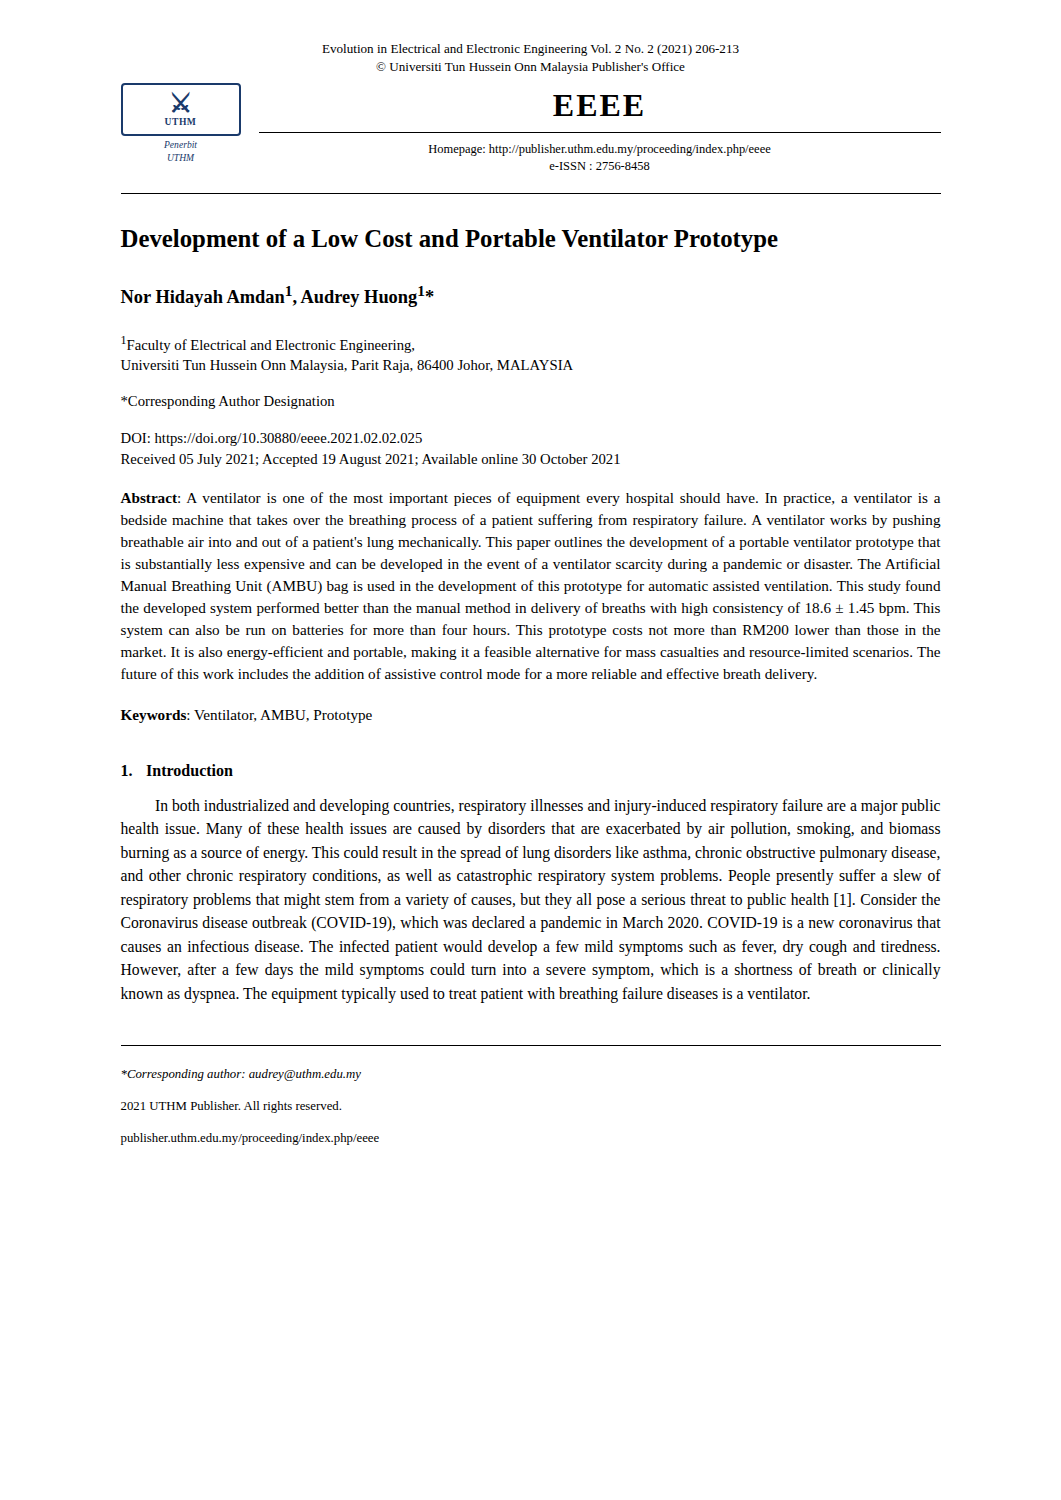Evolution in Electrical and Electronic Engineering Vol. 2 No. 2 (2021) 206-213
© Universiti Tun Hussein Onn Malaysia Publisher's Office
⚔ UTHM
Penerbit
UTHM
EEEE
Homepage: http://publisher.uthm.edu.my/proceeding/index.php/eeee
e-ISSN : 2756-8458
Development of a Low Cost and Portable Ventilator Prototype
Nor Hidayah Amdan1, Audrey Huong1*
1Faculty of Electrical and Electronic Engineering,
Universiti Tun Hussein Onn Malaysia, Parit Raja, 86400 Johor, MALAYSIA
*Corresponding Author Designation
DOI: https://doi.org/10.30880/eeee.2021.02.02.025
Received 05 July 2021; Accepted 19 August 2021; Available online 30 October 2021
Abstract: A ventilator is one of the most important pieces of equipment every hospital should have. In practice, a ventilator is a bedside machine that takes over the breathing process of a patient suffering from respiratory failure. A ventilator works by pushing breathable air into and out of a patient's lung mechanically. This paper outlines the development of a portable ventilator prototype that is substantially less expensive and can be developed in the event of a ventilator scarcity during a pandemic or disaster. The Artificial Manual Breathing Unit (AMBU) bag is used in the development of this prototype for automatic assisted ventilation. This study found the developed system performed better than the manual method in delivery of breaths with high consistency of 18.6 ± 1.45 bpm. This system can also be run on batteries for more than four hours. This prototype costs not more than RM200 lower than those in the market. It is also energy-efficient and portable, making it a feasible alternative for mass casualties and resource-limited scenarios. The future of this work includes the addition of assistive control mode for a more reliable and effective breath delivery.
Keywords: Ventilator, AMBU, Prototype
1. Introduction
In both industrialized and developing countries, respiratory illnesses and injury-induced respiratory failure are a major public health issue. Many of these health issues are caused by disorders that are exacerbated by air pollution, smoking, and biomass burning as a source of energy. This could result in the spread of lung disorders like asthma, chronic obstructive pulmonary disease, and other chronic respiratory conditions, as well as catastrophic respiratory system problems. People presently suffer a slew of respiratory problems that might stem from a variety of causes, but they all pose a serious threat to public health [1]. Consider the Coronavirus disease outbreak (COVID-19), which was declared a pandemic in March 2020. COVID-19 is a new coronavirus that causes an infectious disease. The infected patient would develop a few mild symptoms such as fever, dry cough and tiredness. However, after a few days the mild symptoms could turn into a severe symptom, which is a shortness of breath or clinically known as dyspnea. The equipment typically used to treat patient with breathing failure diseases is a ventilator.
*Corresponding author: audrey@uthm.edu.my
2021 UTHM Publisher. All rights reserved.
publisher.uthm.edu.my/proceeding/index.php/eeee